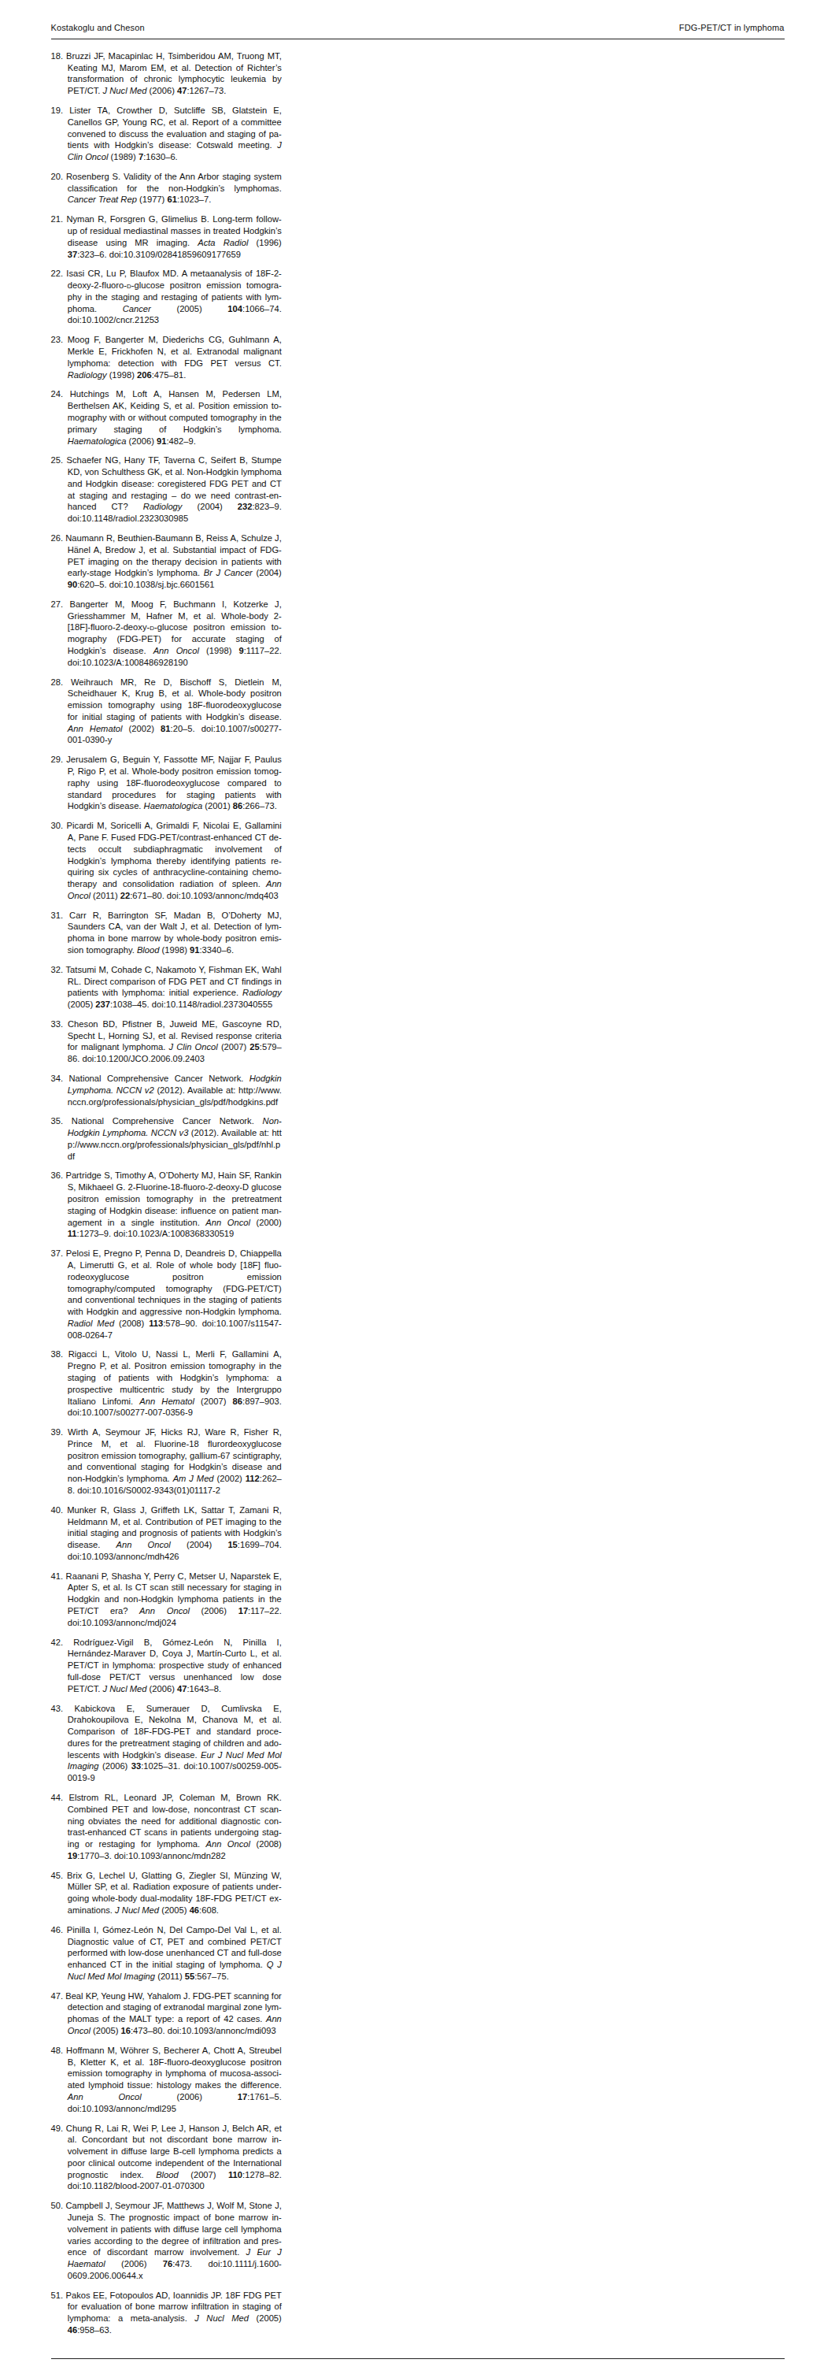Kostakoglu and Cheson
FDG-PET/CT in lymphoma
Bruzzi JF, Macapinlac H, Tsimberidou AM, Truong MT, Keating MJ, Marom EM, et al. Detection of Richter’s transformation of chronic lymphocytic leukemia by PET/CT. J Nucl Med (2006) 47:1267–73.
Lister TA, Crowther D, Sutcliffe SB, Glatstein E, Canellos GP, Young RC, et al. Report of a committee convened to discuss the evaluation and staging of patients with Hodgkin’s disease: Cotswald meeting. J Clin Oncol (1989) 7:1630–6.
Rosenberg S. Validity of the Ann Arbor staging system classification for the non-Hodgkin’s lymphomas. Cancer Treat Rep (1977) 61:1023–7.
Nyman R, Forsgren G, Glimelius B. Long-term follow-up of residual mediastinal masses in treated Hodgkin’s disease using MR imaging. Acta Radiol (1996) 37:323–6. doi:10.3109/02841859609177659
Isasi CR, Lu P, Blaufox MD. A metaanalysis of 18F-2-deoxy-2-fluoro-d-glucose positron emission tomography in the staging and restaging of patients with lymphoma. Cancer (2005) 104:1066–74. doi:10.1002/cncr.21253
Moog F, Bangerter M, Diederichs CG, Guhlmann A, Merkle E, Frickhofen N, et al. Extranodal malignant lymphoma: detection with FDG PET versus CT. Radiology (1998) 206:475–81.
Hutchings M, Loft A, Hansen M, Pedersen LM, Berthelsen AK, Keiding S, et al. Position emission tomography with or without computed tomography in the primary staging of Hodgkin’s lymphoma. Haematologica (2006) 91:482–9.
Schaefer NG, Hany TF, Taverna C, Seifert B, Stumpe KD, von Schulthess GK, et al. Non-Hodgkin lymphoma and Hodgkin disease: coregistered FDG PET and CT at staging and restaging – do we need contrast-enhanced CT? Radiology (2004) 232:823–9. doi:10.1148/radiol.2323030985
Naumann R, Beuthien-Baumann B, Reiss A, Schulze J, Hänel A, Bredow J, et al. Substantial impact of FDG-PET imaging on the therapy decision in patients with early-stage Hodgkin’s lymphoma. Br J Cancer (2004) 90:620–5. doi:10.1038/sj.bjc.6601561
Bangerter M, Moog F, Buchmann I, Kotzerke J, Griesshammer M, Hafner M, et al. Whole-body 2-[18F]-fluoro-2-deoxy-d-glucose positron emission tomography (FDG-PET) for accurate staging of Hodgkin’s disease. Ann Oncol (1998) 9:1117–22. doi:10.1023/A:1008486928190
Weihrauch MR, Re D, Bischoff S, Dietlein M, Scheidhauer K, Krug B, et al. Whole-body positron emission tomography using 18F-fluorodeoxyglucose for initial staging of patients with Hodgkin’s disease. Ann Hematol (2002) 81:20–5. doi:10.1007/s00277-001-0390-y
Jerusalem G, Beguin Y, Fassotte MF, Najjar F, Paulus P, Rigo P, et al. Whole-body positron emission tomography using 18F-fluorodeoxyglucose compared to standard procedures for staging patients with Hodgkin’s disease. Haematologica (2001) 86:266–73.
Picardi M, Soricelli A, Grimaldi F, Nicolai E, Gallamini A, Pane F. Fused FDG-PET/contrast-enhanced CT detects occult subdiaphragmatic involvement of Hodgkin’s lymphoma thereby identifying patients requiring six cycles of anthracycline-containing chemotherapy and consolidation radiation of spleen. Ann Oncol (2011) 22:671–80. doi:10.1093/annonc/mdq403
Carr R, Barrington SF, Madan B, O’Doherty MJ, Saunders CA, van der Walt J, et al. Detection of lymphoma in bone marrow by whole-body positron emission tomography. Blood (1998) 91:3340–6.
Tatsumi M, Cohade C, Nakamoto Y, Fishman EK, Wahl RL. Direct comparison of FDG PET and CT findings in patients with lymphoma: initial experience. Radiology (2005) 237:1038–45. doi:10.1148/radiol.2373040555
Cheson BD, Pfistner B, Juweid ME, Gascoyne RD, Specht L, Horning SJ, et al. Revised response criteria for malignant lymphoma. J Clin Oncol (2007) 25:579–86. doi:10.1200/JCO.2006.09.2403
National Comprehensive Cancer Network. Hodgkin Lymphoma. NCCN v2 (2012). Available at: http://www.nccn.org/professionals/physician_gls/pdf/hodgkins.pdf
National Comprehensive Cancer Network. Non-Hodgkin Lymphoma. NCCN v3 (2012). Available at: http://www.nccn.org/professionals/physician_gls/pdf/nhl.pdf
Partridge S, Timothy A, O’Doherty MJ, Hain SF, Rankin S, Mikhaeel G. 2-Fluorine-18-fluoro-2-deoxy-D glucose positron emission tomography in the pretreatment staging of Hodgkin disease: influence on patient management in a single institution. Ann Oncol (2000) 11:1273–9. doi:10.1023/A:1008368330519
Pelosi E, Pregno P, Penna D, Deandreis D, Chiappella A, Limerutti G, et al. Role of whole body [18F] fluorodeoxyglucose positron emission tomography/computed tomography (FDG-PET/CT) and conventional techniques in the staging of patients with Hodgkin and aggressive non-Hodgkin lymphoma. Radiol Med (2008) 113:578–90. doi:10.1007/s11547-008-0264-7
Rigacci L, Vitolo U, Nassi L, Merli F, Gallamini A, Pregno P, et al. Positron emission tomography in the staging of patients with Hodgkin’s lymphoma: a prospective multicentric study by the Intergruppo Italiano Linfomi. Ann Hematol (2007) 86:897–903. doi:10.1007/s00277-007-0356-9
Wirth A, Seymour JF, Hicks RJ, Ware R, Fisher R, Prince M, et al. Fluorine-18 flurordeoxyglucose positron emission tomography, gallium-67 scintigraphy, and conventional staging for Hodgkin’s disease and non-Hodgkin’s lymphoma. Am J Med (2002) 112:262–8. doi:10.1016/S0002-9343(01)01117-2
Munker R, Glass J, Griffeth LK, Sattar T, Zamani R, Heldmann M, et al. Contribution of PET imaging to the initial staging and prognosis of patients with Hodgkin’s disease. Ann Oncol (2004) 15:1699–704. doi:10.1093/annonc/mdh426
Raanani P, Shasha Y, Perry C, Metser U, Naparstek E, Apter S, et al. Is CT scan still necessary for staging in Hodgkin and non-Hodgkin lymphoma patients in the PET/CT era? Ann Oncol (2006) 17:117–22. doi:10.1093/annonc/mdj024
Rodríguez-Vigil B, Gómez-León N, Pinilla I, Hernández-Maraver D, Coya J, Martín-Curto L, et al. PET/CT in lymphoma: prospective study of enhanced full-dose PET/CT versus unenhanced low dose PET/CT. J Nucl Med (2006) 47:1643–8.
Kabickova E, Sumerauer D, Cumlivska E, Drahokoupilova E, Nekolna M, Chanova M, et al. Comparison of 18F-FDG-PET and standard procedures for the pretreatment staging of children and adolescents with Hodgkin’s disease. Eur J Nucl Med Mol Imaging (2006) 33:1025–31. doi:10.1007/s00259-005-0019-9
Elstrom RL, Leonard JP, Coleman M, Brown RK. Combined PET and low-dose, noncontrast CT scanning obviates the need for additional diagnostic contrast-enhanced CT scans in patients undergoing staging or restaging for lymphoma. Ann Oncol (2008) 19:1770–3. doi:10.1093/annonc/mdn282
Brix G, Lechel U, Glatting G, Ziegler SI, Münzing W, Müller SP, et al. Radiation exposure of patients undergoing whole-body dual-modality 18F-FDG PET/CT examinations. J Nucl Med (2005) 46:608.
Pinilla I, Gómez-León N, Del Campo-Del Val L, et al. Diagnostic value of CT, PET and combined PET/CT performed with low-dose unenhanced CT and full-dose enhanced CT in the initial staging of lymphoma. Q J Nucl Med Mol Imaging (2011) 55:567–75.
Beal KP, Yeung HW, Yahalom J. FDG-PET scanning for detection and staging of extranodal marginal zone lymphomas of the MALT type: a report of 42 cases. Ann Oncol (2005) 16:473–80. doi:10.1093/annonc/mdi093
Hoffmann M, Wöhrer S, Becherer A, Chott A, Streubel B, Kletter K, et al. 18F-fluoro-deoxyglucose positron emission tomography in lymphoma of mucosa-associated lymphoid tissue: histology makes the difference. Ann Oncol (2006) 17:1761–5. doi:10.1093/annonc/mdl295
Chung R, Lai R, Wei P, Lee J, Hanson J, Belch AR, et al. Concordant but not discordant bone marrow involvement in diffuse large B-cell lymphoma predicts a poor clinical outcome independent of the International prognostic index. Blood (2007) 110:1278–82. doi:10.1182/blood-2007-01-070300
Campbell J, Seymour JF, Matthews J, Wolf M, Stone J, Juneja S. The prognostic impact of bone marrow involvement in patients with diffuse large cell lymphoma varies according to the degree of infiltration and presence of discordant marrow involvement. J Eur J Haematol (2006) 76:473. doi:10.1111/j.1600-0609.2006.00644.x
Pakos EE, Fotopoulos AD, Ioannidis JP. 18F FDG PET for evaluation of bone marrow infiltration in staging of lymphoma: a meta-analysis. J Nucl Med (2005) 46:958–63.
Frontiers in Oncology | Cancer Imaging and Diagnosis
September 2013 | Volume 3 | Article 212 | 6